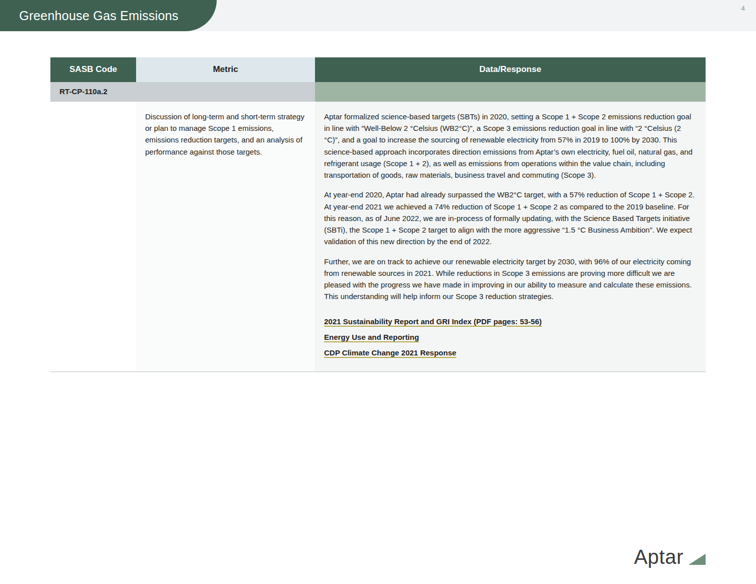Greenhouse Gas Emissions
4
| SASB Code | Metric | Data/Response |
| --- | --- | --- |
| RT-CP-110a.2 | | |
| | Discussion of long-term and short-term strategy or plan to manage Scope 1 emissions, emissions reduction targets, and an analysis of performance against those targets. | Aptar formalized science-based targets (SBTs) in 2020, setting a Scope 1 + Scope 2 emissions reduction goal in line with “Well-Below 2 °Celsius (WB2°C)”, a Scope 3 emissions reduction goal in line with “2 °Celsius (2 °C)”, and a goal to increase the sourcing of renewable electricity from 57% in 2019 to 100% by 2030. This science-based approach incorporates direction emissions from Aptar’s own electricity, fuel oil, natural gas, and refrigerant usage (Scope 1 + 2), as well as emissions from operations within the value chain, including transportation of goods, raw materials, business travel and commuting (Scope 3). At year-end 2020, Aptar had already surpassed the WB2°C target, with a 57% reduction of Scope 1 + Scope 2. At year-end 2021 we achieved a 74% reduction of Scope 1 + Scope 2 as compared to the 2019 baseline. For this reason, as of June 2022, we are in-process of formally updating, with the Science Based Targets initiative (SBTi), the Scope 1 + Scope 2 target to align with the more aggressive “1.5 °C Business Ambition”. We expect validation of this new direction by the end of 2022. Further, we are on track to achieve our renewable electricity target by 2030, with 96% of our electricity coming from renewable sources in 2021. While reductions in Scope 3 emissions are proving more difficult we are pleased with the progress we have made in improving in our ability to measure and calculate these emissions. This understanding will help inform our Scope 3 reduction strategies. 2021 Sustainability Report and GRI Index (PDF pages: 53-56) Energy Use and Reporting CDP Climate Change 2021 Response |
Aptar